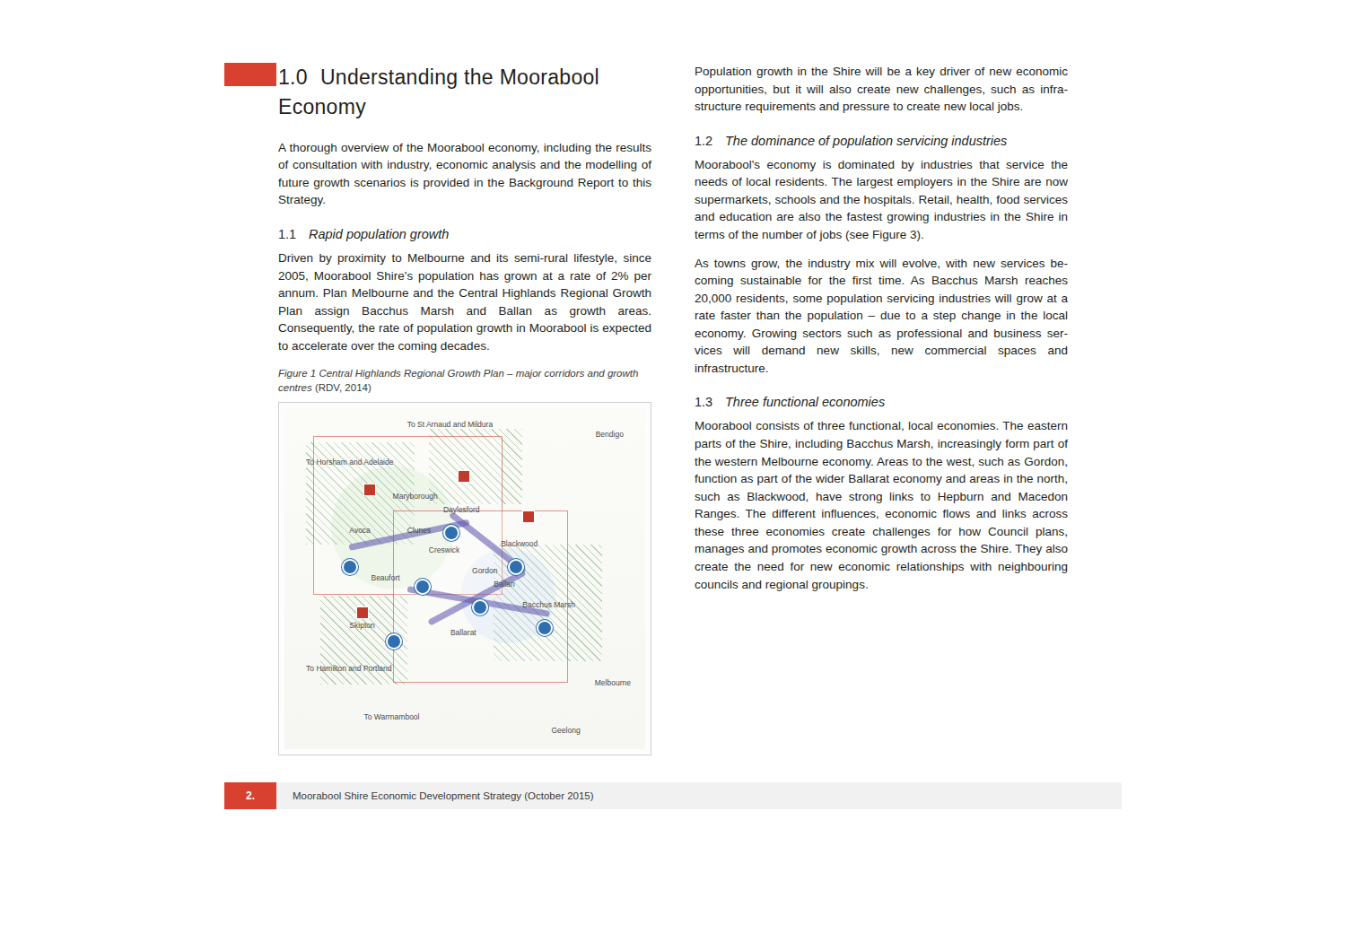1.0 Understanding the Moorabool Economy
A thorough overview of the Moorabool economy, including the results of consultation with industry, economic analysis and the modelling of future growth scenarios is provided in the Background Report to this Strategy.
1.1 Rapid population growth
Driven by proximity to Melbourne and its semi-rural lifestyle, since 2005, Moorabool Shire's population has grown at a rate of 2% per annum. Plan Melbourne and the Central Highlands Regional Growth Plan assign Bacchus Marsh and Ballan as growth areas. Consequently, the rate of population growth in Moorabool is expected to accelerate over the coming decades.
Figure 1 Central Highlands Regional Growth Plan – major corridors and growth centres (RDV, 2014)
Bendigo
To St Arnaud and Mildura
To Horsham and Adelaide
Melbourne
Geelong
To Hamilton and Portland
To Warrnambool
Ballarat
Bacchus Marsh
Ballan
Gordon
Blackwood
Daylesford
Maryborough
Avoca
Beaufort
Skipton
Creswick
Clunes
Population growth in the Shire will be a key driver of new economic opportunities, but it will also create new challenges, such as infrastructure requirements and pressure to create new local jobs.
1.2 The dominance of population servicing industries
Moorabool's economy is dominated by industries that service the needs of local residents. The largest employers in the Shire are now supermarkets, schools and the hospitals. Retail, health, food services and education are also the fastest growing industries in the Shire in terms of the number of jobs (see Figure 3).
As towns grow, the industry mix will evolve, with new services becoming sustainable for the first time. As Bacchus Marsh reaches 20,000 residents, some population servicing industries will grow at a rate faster than the population – due to a step change in the local economy. Growing sectors such as professional and business services will demand new skills, new commercial spaces and infrastructure.
1.3 Three functional economies
Moorabool consists of three functional, local economies. The eastern parts of the Shire, including Bacchus Marsh, increasingly form part of the western Melbourne economy. Areas to the west, such as Gordon, function as part of the wider Ballarat economy and areas in the north, such as Blackwood, have strong links to Hepburn and Macedon Ranges. The different influences, economic flows and links across these three economies create challenges for how Council plans, manages and promotes economic growth across the Shire. They also create the need for new economic relationships with neighbouring councils and regional groupings.
2.
Moorabool Shire Economic Development Strategy (October 2015)